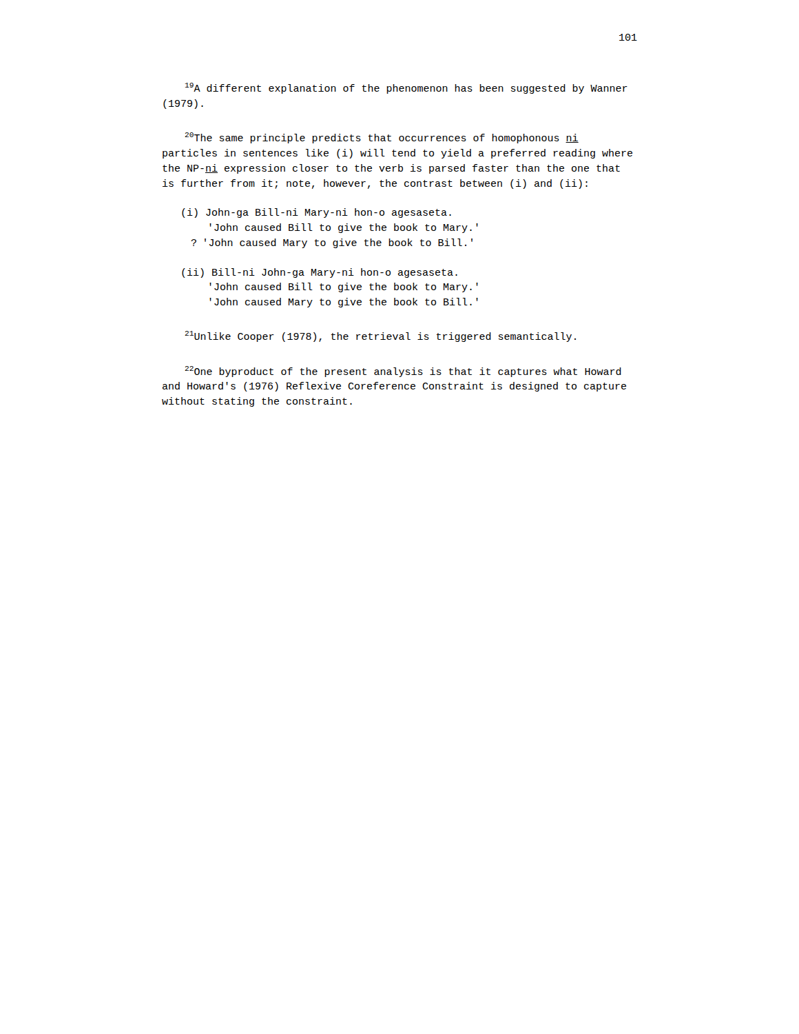101
19A different explanation of the phenomenon has been suggested by Wanner (1979).
20The same principle predicts that occurrences of homophonous ni particles in sentences like (i) will tend to yield a preferred reading where the NP-ni expression closer to the verb is parsed faster than the one that is further from it; note, however, the contrast between (i) and (ii):
(i) John-ga Bill-ni Mary-ni hon-o agesaseta. 'John caused Bill to give the book to Mary.' ?'John caused Mary to give the book to Bill.'
(ii) Bill-ni John-ga Mary-ni hon-o agesaseta. 'John caused Bill to give the book to Mary.' 'John caused Mary to give the book to Bill.'
21Unlike Cooper (1978), the retrieval is triggered semantically.
22One byproduct of the present analysis is that it captures what Howard and Howard's (1976) Reflexive Coreference Constraint is designed to capture without stating the constraint.